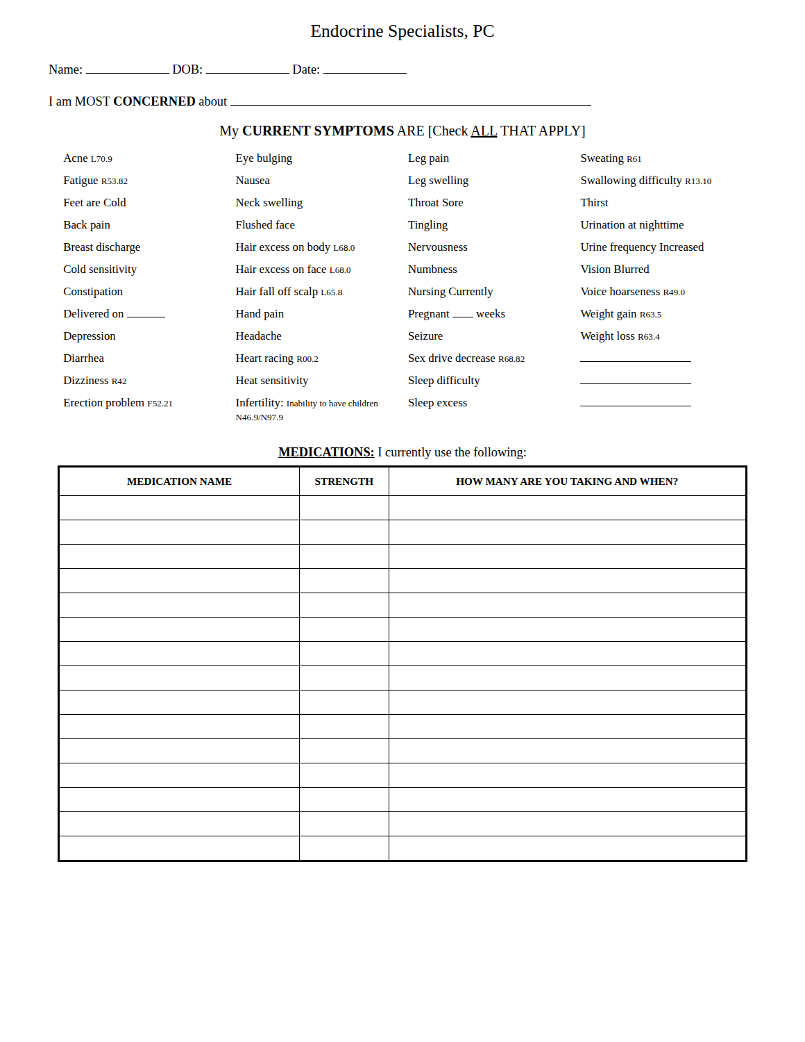Endocrine Specialists, PC
Name: DOB: Date:
I am MOST CONCERNED about
My CURRENT SYMPTOMS ARE [Check ALL THAT APPLY]
| Acne L70.9 | Eye bulging | Leg pain | Sweating R61 |
| Fatigue R53.82 | Nausea | Leg swelling | Swallowing difficulty R13.10 |
| Feet are Cold | Neck swelling | Throat Sore | Thirst |
| Back pain | Flushed face | Tingling | Urination at nighttime |
| Breast discharge | Hair excess on body L68.0 | Nervousness | Urine frequency Increased |
| Cold sensitivity | Hair excess on face L68.0 | Numbness | Vision Blurred |
| Constipation | Hair fall off scalp L65.8 | Nursing Currently | Voice hoarseness R49.0 |
| Delivered on | Hand pain | Pregnant weeks | Weight gain R63.5 |
| Depression | Headache | Seizure | Weight loss R63.4 |
| Diarrhea | Heart racing R00.2 | Sex drive decrease R68.82 | |
| Dizziness R42 | Heat sensitivity | Sleep difficulty | |
| Erection problem F52.21 | Infertility: Inability to have children N46.9/N97.9 | Sleep excess | |
MEDICATIONS: I currently use the following:
| MEDICATION NAME | STRENGTH | HOW MANY ARE YOU TAKING AND WHEN? |
| --- | --- | --- |